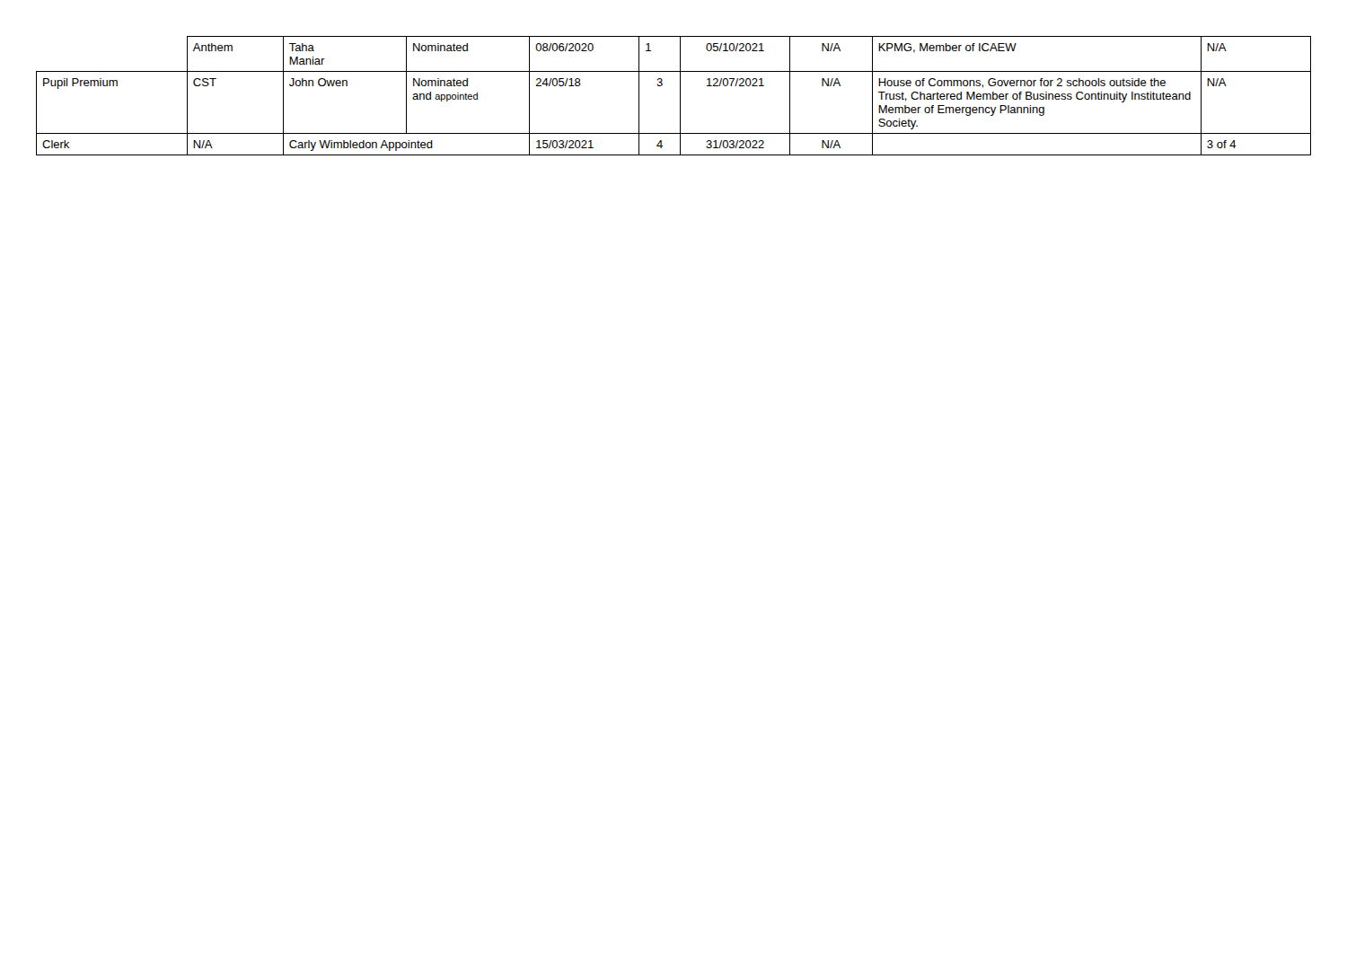| | Anthem | Taha Maniar | Nominated | 08/06/2020 | 1 | 05/10/2021 | N/A | KPMG, Member of ICAEW | N/A |
| Pupil Premium | CST | John Owen | Nominated and appointed | 24/05/18 | 3 | 12/07/2021 | N/A | House of Commons, Governor for 2 schools outside the Trust, Chartered Member of Business Continuity Instituteand Member of Emergency Planning Society. | N/A |
| Clerk | N/A | Carly Wimbledon Appointed | 15/03/2021 | 4 | 31/03/2022 | N/A | | 3 of 4 |